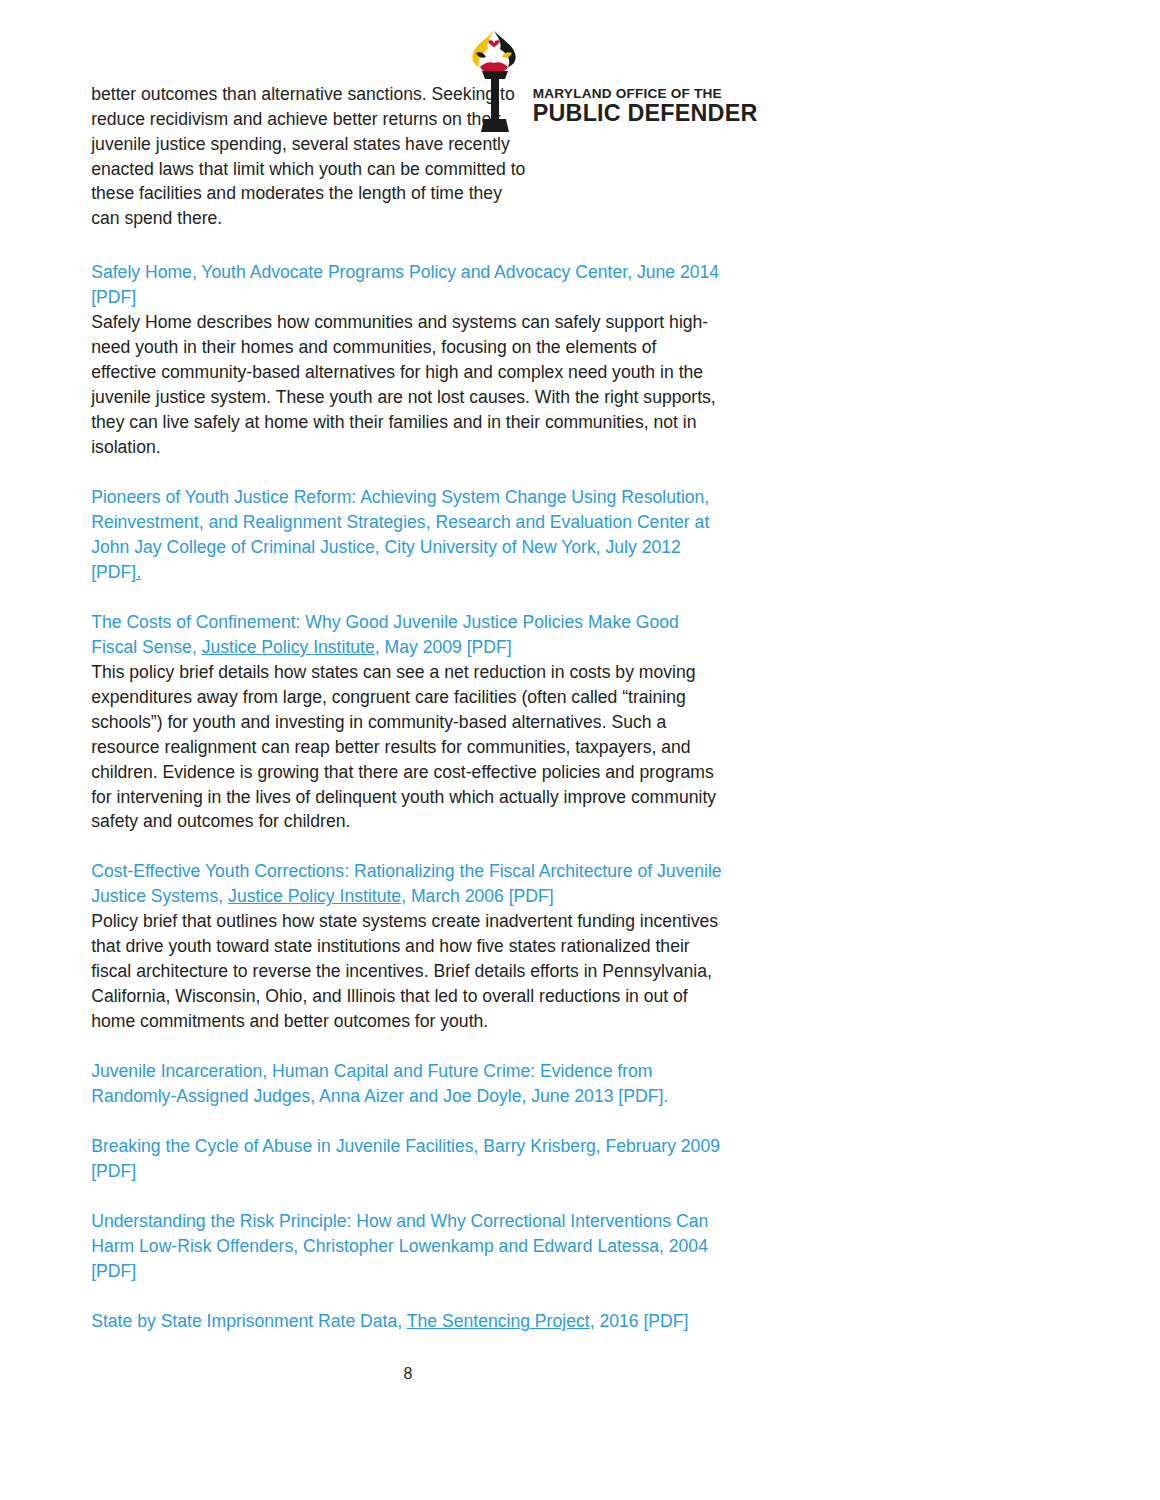MARYLAND OFFICE OF THE
PUBLIC DEFENDER
better outcomes than alternative sanctions. Seeking to reduce recidivism and achieve better returns on their juvenile justice spending, several states have recently enacted laws that limit which youth can be committed to these facilities and moderates the length of time they can spend there.
Safely Home, Youth Advocate Programs Policy and Advocacy Center, June 2014 [PDF] Safely Home describes how communities and systems can safely support high-need youth in their homes and communities, focusing on the elements of effective community-based alternatives for high and complex need youth in the juvenile justice system. These youth are not lost causes. With the right supports, they can live safely at home with their families and in their communities, not in isolation.
Pioneers of Youth Justice Reform: Achieving System Change Using Resolution, Reinvestment, and Realignment Strategies, Research and Evaluation Center at John Jay College of Criminal Justice, City University of New York, July 2012 [PDF].
The Costs of Confinement: Why Good Juvenile Justice Policies Make Good Fiscal Sense, Justice Policy Institute, May 2009 [PDF] This policy brief details how states can see a net reduction in costs by moving expenditures away from large, congruent care facilities (often called “training schools”) for youth and investing in community-based alternatives. Such a resource realignment can reap better results for communities, taxpayers, and children. Evidence is growing that there are cost-effective policies and programs for intervening in the lives of delinquent youth which actually improve community safety and outcomes for children.
Cost-Effective Youth Corrections: Rationalizing the Fiscal Architecture of Juvenile Justice Systems, Justice Policy Institute, March 2006 [PDF] Policy brief that outlines how state systems create inadvertent funding incentives that drive youth toward state institutions and how five states rationalized their fiscal architecture to reverse the incentives. Brief details efforts in Pennsylvania, California, Wisconsin, Ohio, and Illinois that led to overall reductions in out of home commitments and better outcomes for youth.
Juvenile Incarceration, Human Capital and Future Crime: Evidence from Randomly-Assigned Judges, Anna Aizer and Joe Doyle, June 2013 [PDF].
Breaking the Cycle of Abuse in Juvenile Facilities, Barry Krisberg, February 2009 [PDF]
Understanding the Risk Principle: How and Why Correctional Interventions Can Harm Low-Risk Offenders, Christopher Lowenkamp and Edward Latessa, 2004 [PDF]
State by State Imprisonment Rate Data, The Sentencing Project, 2016 [PDF]
8